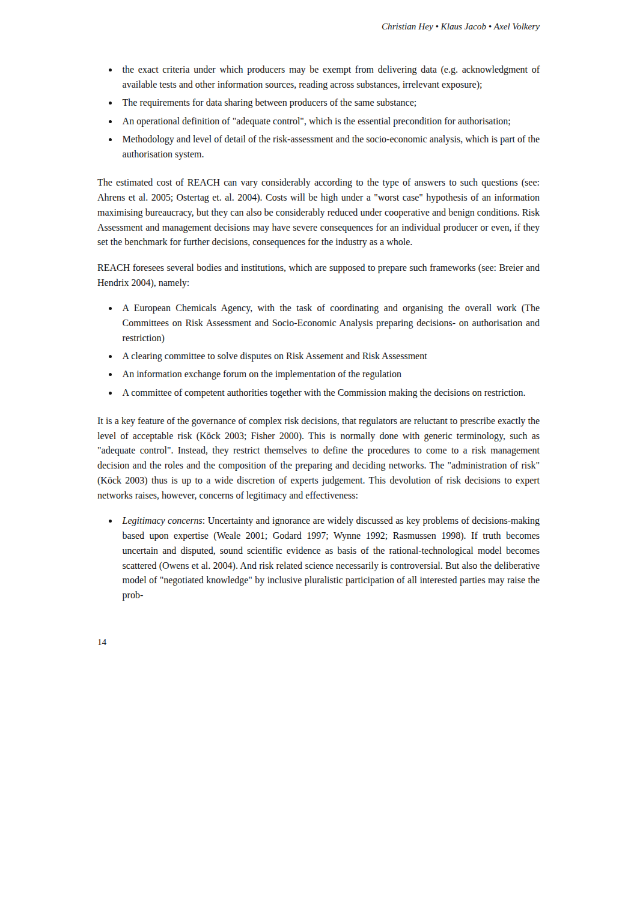Christian Hey • Klaus Jacob • Axel Volkery
the exact criteria under which producers may be exempt from delivering data (e.g. acknowledgment of available tests and other information sources, reading across substances, irrelevant exposure);
The requirements for data sharing between producers of the same substance;
An operational definition of "adequate control", which is the essential precondition for authorisation;
Methodology and level of detail of the risk-assessment and the socio-economic analysis, which is part of the authorisation system.
The estimated cost of REACH can vary considerably according to the type of answers to such questions (see: Ahrens et al. 2005; Ostertag et. al. 2004). Costs will be high under a "worst case" hypothesis of an information maximising bureaucracy, but they can also be considerably reduced under cooperative and benign conditions. Risk Assessment and management decisions may have severe consequences for an individual producer or even, if they set the benchmark for further decisions, consequences for the industry as a whole.
REACH foresees several bodies and institutions, which are supposed to prepare such frameworks (see: Breier and Hendrix 2004), namely:
A European Chemicals Agency, with the task of coordinating and organising the overall work (The Committees on Risk Assessment and Socio-Economic Analysis preparing decisions- on authorisation and restriction)
A clearing committee to solve disputes on Risk Assement and Risk Assessment
An information exchange forum on the implementation of the regulation
A committee of competent authorities together with the Commission making the decisions on restriction.
It is a key feature of the governance of complex risk decisions, that regulators are reluctant to prescribe exactly the level of acceptable risk (Köck 2003; Fisher 2000). This is normally done with generic terminology, such as "adequate control". Instead, they restrict themselves to define the procedures to come to a risk management decision and the roles and the composition of the preparing and deciding networks. The "administration of risk" (Köck 2003) thus is up to a wide discretion of experts judgement. This devolution of risk decisions to expert networks raises, however, concerns of legitimacy and effectiveness:
Legitimacy concerns: Uncertainty and ignorance are widely discussed as key problems of decisions-making based upon expertise (Weale 2001; Godard 1997; Wynne 1992; Rasmussen 1998). If truth becomes uncertain and disputed, sound scientific evidence as basis of the rational-technological model becomes scattered (Owens et al. 2004). And risk related science necessarily is controversial. But also the deliberative model of "negotiated knowledge" by inclusive pluralistic participation of all interested parties may raise the prob-
14